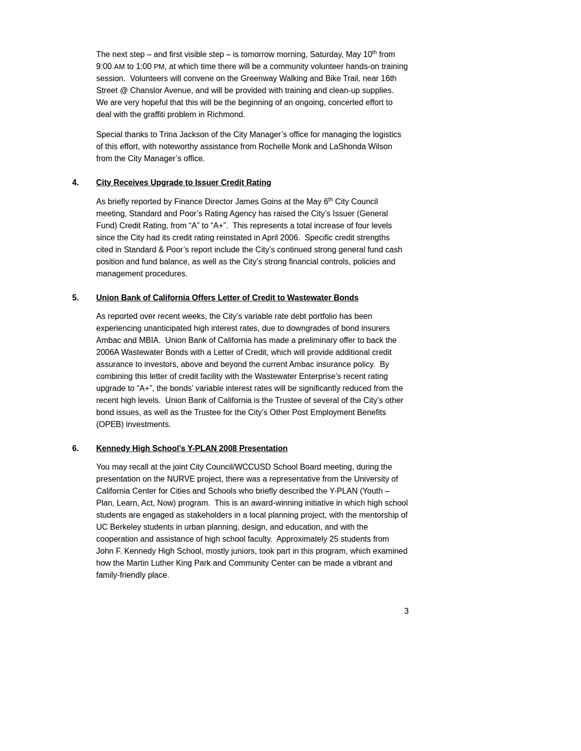The next step – and first visible step – is tomorrow morning, Saturday, May 10th from 9:00 AM to 1:00 PM, at which time there will be a community volunteer hands-on training session. Volunteers will convene on the Greenway Walking and Bike Trail, near 16th Street @ Chanslor Avenue, and will be provided with training and clean-up supplies. We are very hopeful that this will be the beginning of an ongoing, concerted effort to deal with the graffiti problem in Richmond.
Special thanks to Trina Jackson of the City Manager’s office for managing the logistics of this effort, with noteworthy assistance from Rochelle Monk and LaShonda Wilson from the City Manager’s office.
4.
City Receives Upgrade to Issuer Credit Rating
As briefly reported by Finance Director James Goins at the May 6th City Council meeting, Standard and Poor’s Rating Agency has raised the City’s Issuer (General Fund) Credit Rating, from “A” to “A+”. This represents a total increase of four levels since the City had its credit rating reinstated in April 2006. Specific credit strengths cited in Standard & Poor’s report include the City’s continued strong general fund cash position and fund balance, as well as the City’s strong financial controls, policies and management procedures.
5.
Union Bank of California Offers Letter of Credit to Wastewater Bonds
As reported over recent weeks, the City’s variable rate debt portfolio has been experiencing unanticipated high interest rates, due to downgrades of bond insurers Ambac and MBIA. Union Bank of California has made a preliminary offer to back the 2006A Wastewater Bonds with a Letter of Credit, which will provide additional credit assurance to investors, above and beyond the current Ambac insurance policy. By combining this letter of credit facility with the Wastewater Enterprise’s recent rating upgrade to “A+”, the bonds’ variable interest rates will be significantly reduced from the recent high levels. Union Bank of California is the Trustee of several of the City’s other bond issues, as well as the Trustee for the City’s Other Post Employment Benefits (OPEB) investments.
6.
Kennedy High School’s Y-PLAN 2008 Presentation
You may recall at the joint City Council/WCCUSD School Board meeting, during the presentation on the NURVE project, there was a representative from the University of California Center for Cities and Schools who briefly described the Y-PLAN (Youth – Plan, Learn, Act, Now) program. This is an award-winning initiative in which high school students are engaged as stakeholders in a local planning project, with the mentorship of UC Berkeley students in urban planning, design, and education, and with the cooperation and assistance of high school faculty. Approximately 25 students from John F. Kennedy High School, mostly juniors, took part in this program, which examined how the Martin Luther King Park and Community Center can be made a vibrant and family-friendly place.
3